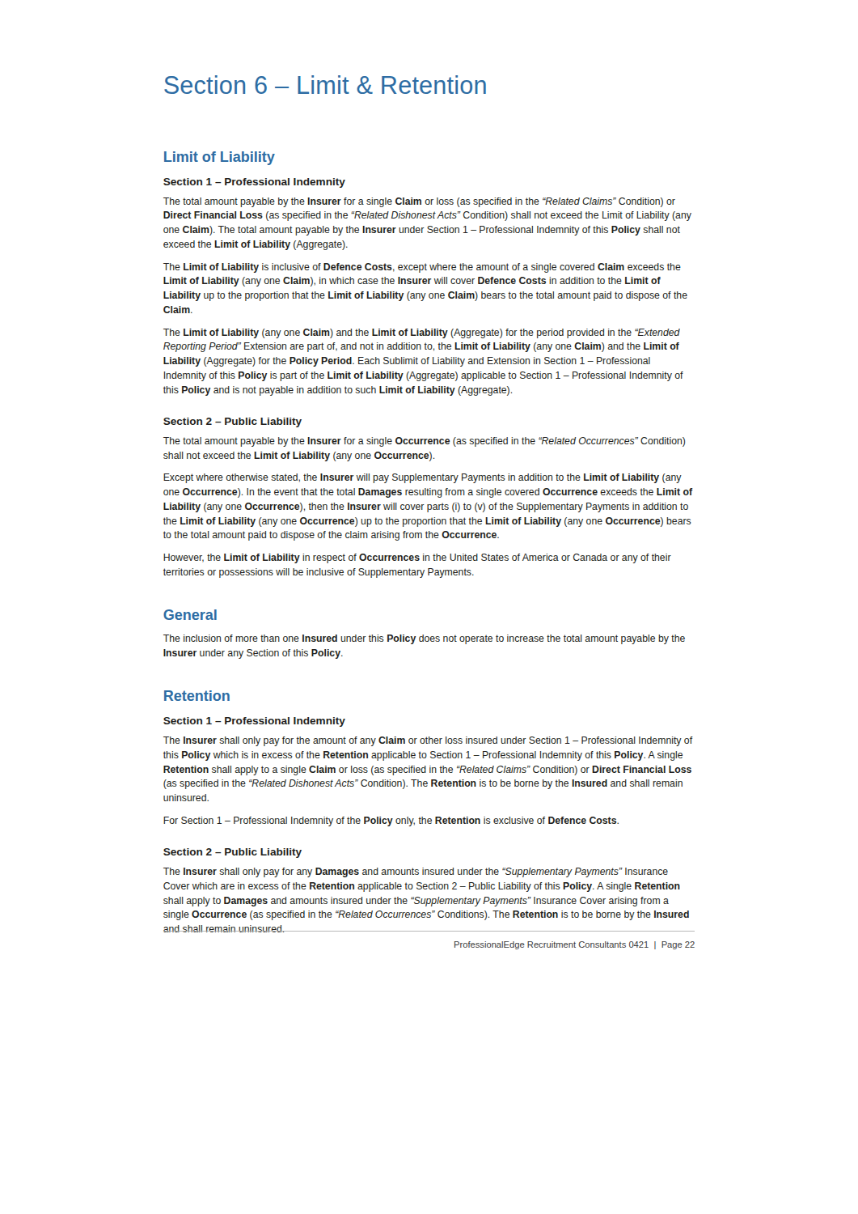Section 6 – Limit & Retention
Limit of Liability
Section 1 – Professional Indemnity
The total amount payable by the Insurer for a single Claim or loss (as specified in the “Related Claims” Condition) or Direct Financial Loss (as specified in the “Related Dishonest Acts” Condition) shall not exceed the Limit of Liability (any one Claim). The total amount payable by the Insurer under Section 1 – Professional Indemnity of this Policy shall not exceed the Limit of Liability (Aggregate).
The Limit of Liability is inclusive of Defence Costs, except where the amount of a single covered Claim exceeds the Limit of Liability (any one Claim), in which case the Insurer will cover Defence Costs in addition to the Limit of Liability up to the proportion that the Limit of Liability (any one Claim) bears to the total amount paid to dispose of the Claim.
The Limit of Liability (any one Claim) and the Limit of Liability (Aggregate) for the period provided in the “Extended Reporting Period” Extension are part of, and not in addition to, the Limit of Liability (any one Claim) and the Limit of Liability (Aggregate) for the Policy Period. Each Sublimit of Liability and Extension in Section 1 – Professional Indemnity of this Policy is part of the Limit of Liability (Aggregate) applicable to Section 1 – Professional Indemnity of this Policy and is not payable in addition to such Limit of Liability (Aggregate).
Section 2 – Public Liability
The total amount payable by the Insurer for a single Occurrence (as specified in the “Related Occurrences” Condition) shall not exceed the Limit of Liability (any one Occurrence).
Except where otherwise stated, the Insurer will pay Supplementary Payments in addition to the Limit of Liability (any one Occurrence). In the event that the total Damages resulting from a single covered Occurrence exceeds the Limit of Liability (any one Occurrence), then the Insurer will cover parts (i) to (v) of the Supplementary Payments in addition to the Limit of Liability (any one Occurrence) up to the proportion that the Limit of Liability (any one Occurrence) bears to the total amount paid to dispose of the claim arising from the Occurrence.
However, the Limit of Liability in respect of Occurrences in the United States of America or Canada or any of their territories or possessions will be inclusive of Supplementary Payments.
General
The inclusion of more than one Insured under this Policy does not operate to increase the total amount payable by the Insurer under any Section of this Policy.
Retention
Section 1 – Professional Indemnity
The Insurer shall only pay for the amount of any Claim or other loss insured under Section 1 – Professional Indemnity of this Policy which is in excess of the Retention applicable to Section 1 – Professional Indemnity of this Policy. A single Retention shall apply to a single Claim or loss (as specified in the “Related Claims” Condition) or Direct Financial Loss (as specified in the “Related Dishonest Acts” Condition). The Retention is to be borne by the Insured and shall remain uninsured.
For Section 1 – Professional Indemnity of the Policy only, the Retention is exclusive of Defence Costs.
Section 2 – Public Liability
The Insurer shall only pay for any Damages and amounts insured under the “Supplementary Payments” Insurance Cover which are in excess of the Retention applicable to Section 2 – Public Liability of this Policy. A single Retention shall apply to Damages and amounts insured under the “Supplementary Payments” Insurance Cover arising from a single Occurrence (as specified in the “Related Occurrences” Conditions). The Retention is to be borne by the Insured and shall remain uninsured.
ProfessionalEdge Recruitment Consultants 0421 | Page 22